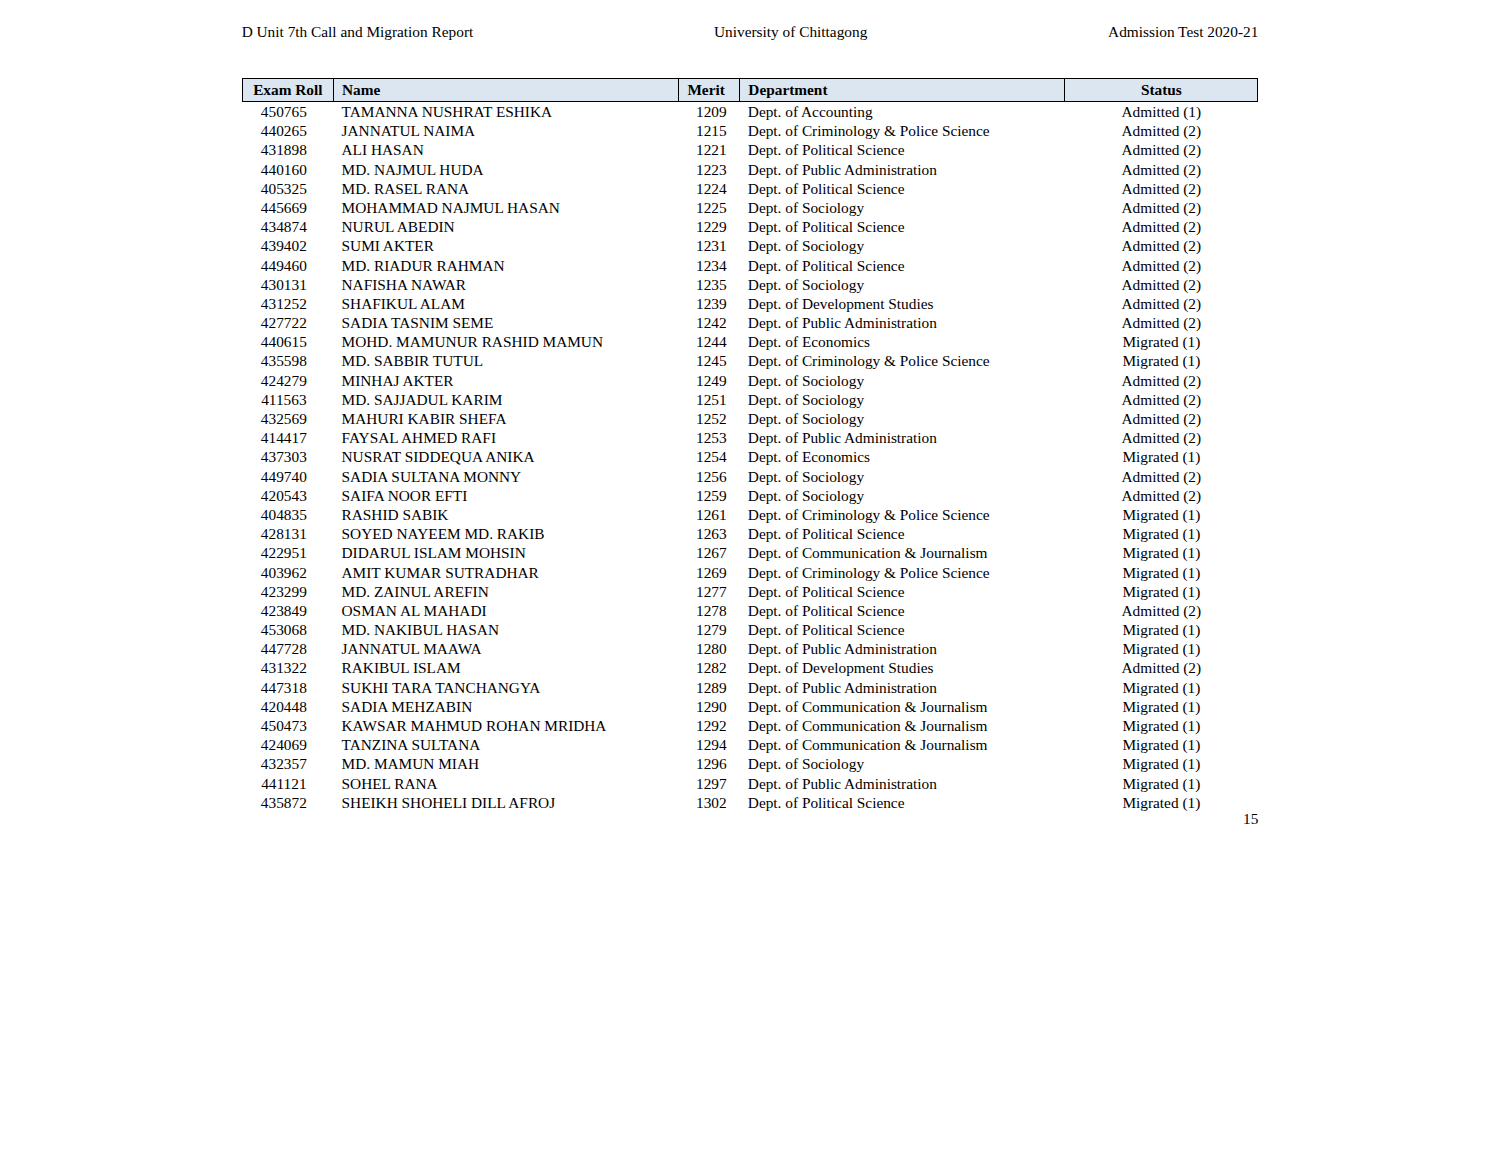D Unit 7th Call and Migration Report
University of Chittagong
Admission Test 2020-21
| Exam Roll | Name | Merit | Department | Status |
| --- | --- | --- | --- | --- |
| 450765 | TAMANNA NUSHRAT ESHIKA | 1209 | Dept. of Accounting | Admitted (1) |
| 440265 | JANNATUL NAIMA | 1215 | Dept. of Criminology & Police Science | Admitted (2) |
| 431898 | ALI HASAN | 1221 | Dept. of Political Science | Admitted (2) |
| 440160 | MD. NAJMUL HUDA | 1223 | Dept. of Public Administration | Admitted (2) |
| 405325 | MD. RASEL RANA | 1224 | Dept. of Political Science | Admitted (2) |
| 445669 | MOHAMMAD NAJMUL HASAN | 1225 | Dept. of Sociology | Admitted (2) |
| 434874 | NURUL ABEDIN | 1229 | Dept. of Political Science | Admitted (2) |
| 439402 | SUMI AKTER | 1231 | Dept. of Sociology | Admitted (2) |
| 449460 | MD. RIADUR RAHMAN | 1234 | Dept. of Political Science | Admitted (2) |
| 430131 | NAFISHA NAWAR | 1235 | Dept. of Sociology | Admitted (2) |
| 431252 | SHAFIKUL ALAM | 1239 | Dept. of Development Studies | Admitted (2) |
| 427722 | SADIA TASNIM SEME | 1242 | Dept. of Public Administration | Admitted (2) |
| 440615 | MOHD. MAMUNUR RASHID MAMUN | 1244 | Dept. of Economics | Migrated (1) |
| 435598 | MD. SABBIR TUTUL | 1245 | Dept. of Criminology & Police Science | Migrated (1) |
| 424279 | MINHAJ AKTER | 1249 | Dept. of Sociology | Admitted (2) |
| 411563 | MD. SAJJADUL KARIM | 1251 | Dept. of Sociology | Admitted (2) |
| 432569 | MAHURI KABIR SHEFA | 1252 | Dept. of Sociology | Admitted (2) |
| 414417 | FAYSAL AHMED RAFI | 1253 | Dept. of Public Administration | Admitted (2) |
| 437303 | NUSRAT SIDDEQUA ANIKA | 1254 | Dept. of Economics | Migrated (1) |
| 449740 | SADIA SULTANA MONNY | 1256 | Dept. of Sociology | Admitted (2) |
| 420543 | SAIFA NOOR EFTI | 1259 | Dept. of Sociology | Admitted (2) |
| 404835 | RASHID SABIK | 1261 | Dept. of Criminology & Police Science | Migrated (1) |
| 428131 | SOYED NAYEEM MD. RAKIB | 1263 | Dept. of Political Science | Migrated (1) |
| 422951 | DIDARUL ISLAM MOHSIN | 1267 | Dept. of Communication & Journalism | Migrated (1) |
| 403962 | AMIT KUMAR SUTRADHAR | 1269 | Dept. of Criminology & Police Science | Migrated (1) |
| 423299 | MD. ZAINUL AREFIN | 1277 | Dept. of Political Science | Migrated (1) |
| 423849 | OSMAN AL MAHADI | 1278 | Dept. of Political Science | Admitted (2) |
| 453068 | MD. NAKIBUL HASAN | 1279 | Dept. of Political Science | Migrated (1) |
| 447728 | JANNATUL MAAWA | 1280 | Dept. of Public Administration | Migrated (1) |
| 431322 | RAKIBUL ISLAM | 1282 | Dept. of Development Studies | Admitted (2) |
| 447318 | SUKHI TARA TANCHANGYA | 1289 | Dept. of Public Administration | Migrated (1) |
| 420448 | SADIA MEHZABIN | 1290 | Dept. of Communication & Journalism | Migrated (1) |
| 450473 | KAWSAR MAHMUD ROHAN MRIDHA | 1292 | Dept. of Communication & Journalism | Migrated (1) |
| 424069 | TANZINA SULTANA | 1294 | Dept. of Communication & Journalism | Migrated (1) |
| 432357 | MD. MAMUN MIAH | 1296 | Dept. of Sociology | Migrated (1) |
| 441121 | SOHEL RANA | 1297 | Dept. of Public Administration | Migrated (1) |
| 435872 | SHEIKH SHOHELI DILL AFROJ | 1302 | Dept. of Political Science | Migrated (1) |
15